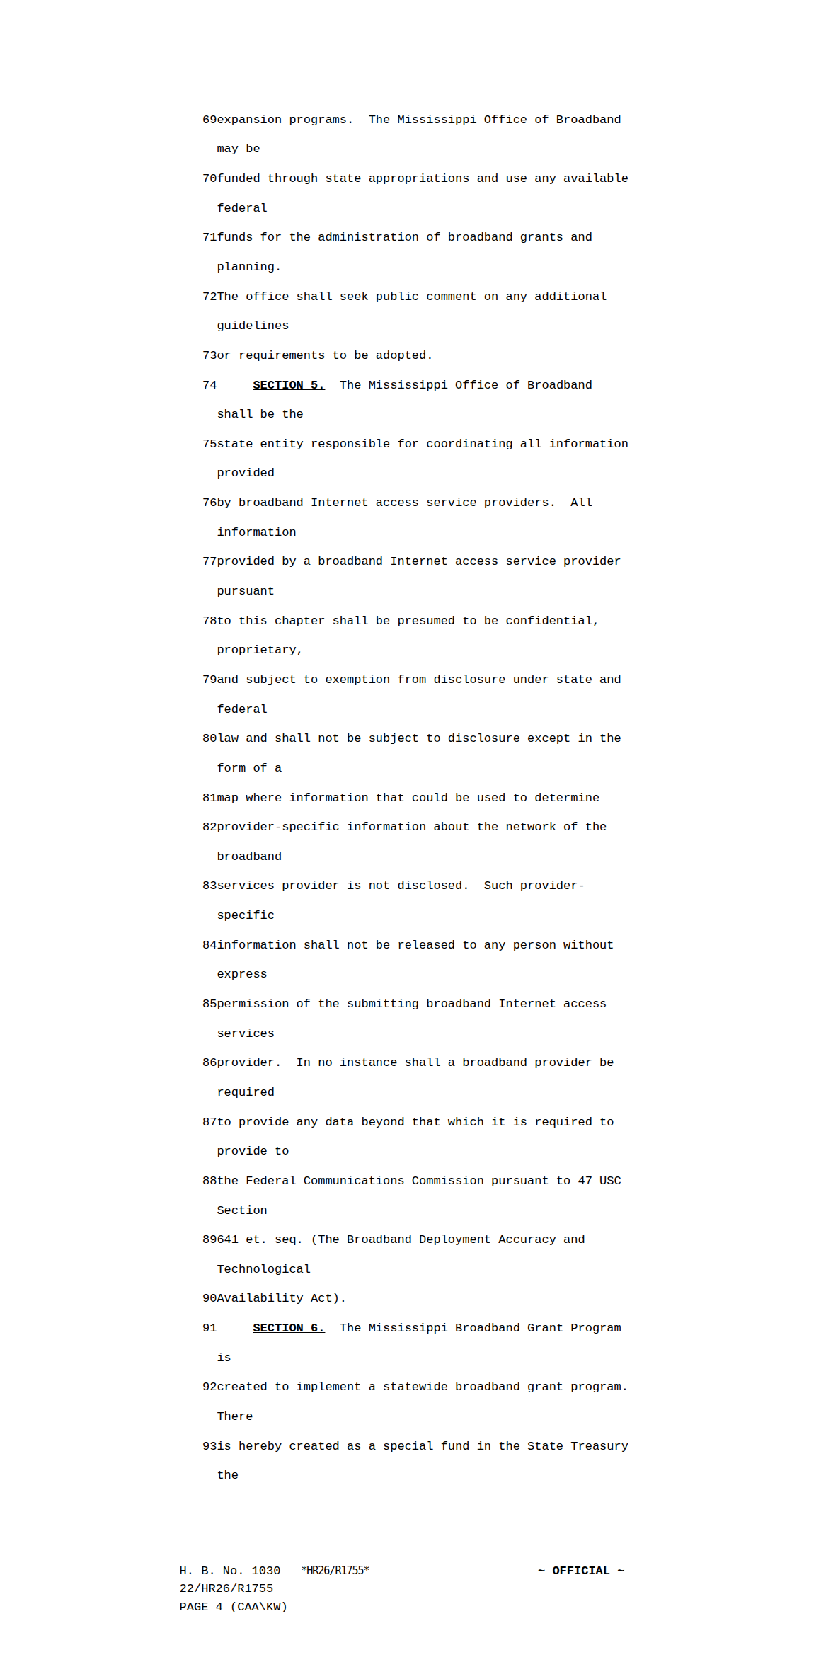| 69 | expansion programs. The Mississippi Office of Broadband may be |
| 70 | funded through state appropriations and use any available federal |
| 71 | funds for the administration of broadband grants and planning. |
| 72 | The office shall seek public comment on any additional guidelines |
| 73 | or requirements to be adopted. |
| 74 | SECTION 5. The Mississippi Office of Broadband shall be the |
| 75 | state entity responsible for coordinating all information provided |
| 76 | by broadband Internet access service providers. All information |
| 77 | provided by a broadband Internet access service provider pursuant |
| 78 | to this chapter shall be presumed to be confidential, proprietary, |
| 79 | and subject to exemption from disclosure under state and federal |
| 80 | law and shall not be subject to disclosure except in the form of a |
| 81 | map where information that could be used to determine |
| 82 | provider-specific information about the network of the broadband |
| 83 | services provider is not disclosed. Such provider-specific |
| 84 | information shall not be released to any person without express |
| 85 | permission of the submitting broadband Internet access services |
| 86 | provider. In no instance shall a broadband provider be required |
| 87 | to provide any data beyond that which it is required to provide to |
| 88 | the Federal Communications Commission pursuant to 47 USC Section |
| 89 | 641 et. seq. (The Broadband Deployment Accuracy and Technological |
| 90 | Availability Act). |
| 91 | SECTION 6. The Mississippi Broadband Grant Program is |
| 92 | created to implement a statewide broadband grant program. There |
| 93 | is hereby created as a special fund in the State Treasury the |
H. B. No. 1030 *HR26/R1755* ~ OFFICIAL ~
22/HR26/R1755
PAGE 4 (CAA\KW)